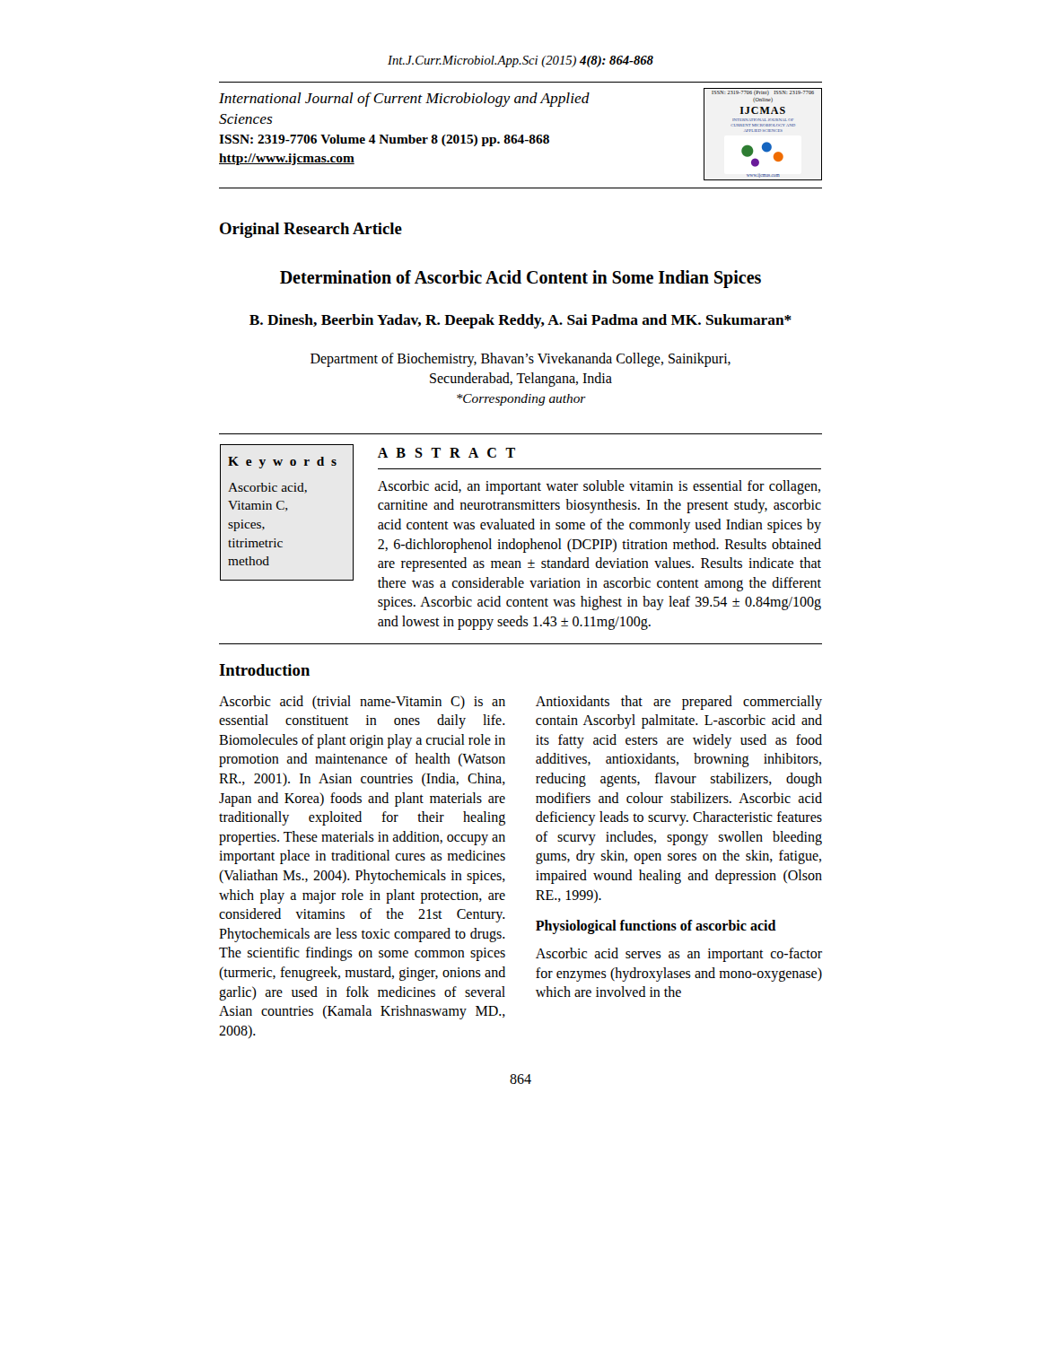Int.J.Curr.Microbiol.App.Sci (2015) 4(8): 864-868
International Journal of Current Microbiology and Applied Sciences
ISSN: 2319-7706 Volume 4 Number 8 (2015) pp. 864-868
http://www.ijcmas.com
ISSN: 2319-7706 (Print) ISSN: 2319-7706 (Online)
IJCMAS
INTERNATIONAL JOURNAL OF
CURRENT MICROBIOLOGY AND
APPLIED SCIENCES
www.ijcmas.com
Original Research Article
Determination of Ascorbic Acid Content in Some Indian Spices
B. Dinesh, Beerbin Yadav, R. Deepak Reddy, A. Sai Padma and MK. Sukumaran*
Department of Biochemistry, Bhavan’s Vivekananda College, Sainikpuri,
Secunderabad, Telangana, India
*Corresponding author
| K e y w o r d s Ascorbic acid, Vitamin C, spices, titrimetric method | A B S T R A C T Ascorbic acid, an important water soluble vitamin is essential for collagen, carnitine and neurotransmitters biosynthesis. In the present study, ascorbic acid content was evaluated in some of the commonly used Indian spices by 2, 6-dichlorophenol indophenol (DCPIP) titration method. Results obtained are represented as mean ± standard deviation values. Results indicate that there was a considerable variation in ascorbic content among the different spices. Ascorbic acid content was highest in bay leaf 39.54 ± 0.84mg/100g and lowest in poppy seeds 1.43 ± 0.11mg/100g. |
Introduction
Ascorbic acid (trivial name-Vitamin C) is an essential constituent in ones daily life. Biomolecules of plant origin play a crucial role in promotion and maintenance of health (Watson RR., 2001). In Asian countries (India, China, Japan and Korea) foods and plant materials are traditionally exploited for their healing properties. These materials in addition, occupy an important place in traditional cures as medicines (Valiathan Ms., 2004). Phytochemicals in spices, which play a major role in plant protection, are considered vitamins of the 21st Century. Phytochemicals are less toxic compared to drugs. The scientific findings on some common spices (turmeric, fenugreek, mustard, ginger, onions and garlic) are used in folk medicines of several Asian countries (Kamala Krishnaswamy MD., 2008).
Antioxidants that are prepared commercially contain Ascorbyl palmitate. L-ascorbic acid and its fatty acid esters are widely used as food additives, antioxidants, browning inhibitors, reducing agents, flavour stabilizers, dough modifiers and colour stabilizers. Ascorbic acid deficiency leads to scurvy. Characteristic features of scurvy includes, spongy swollen bleeding gums, dry skin, open sores on the skin, fatigue, impaired wound healing and depression (Olson RE., 1999).
Physiological functions of ascorbic acid
Ascorbic acid serves as an important co-factor for enzymes (hydroxylases and mono-oxygenase) which are involved in the
864